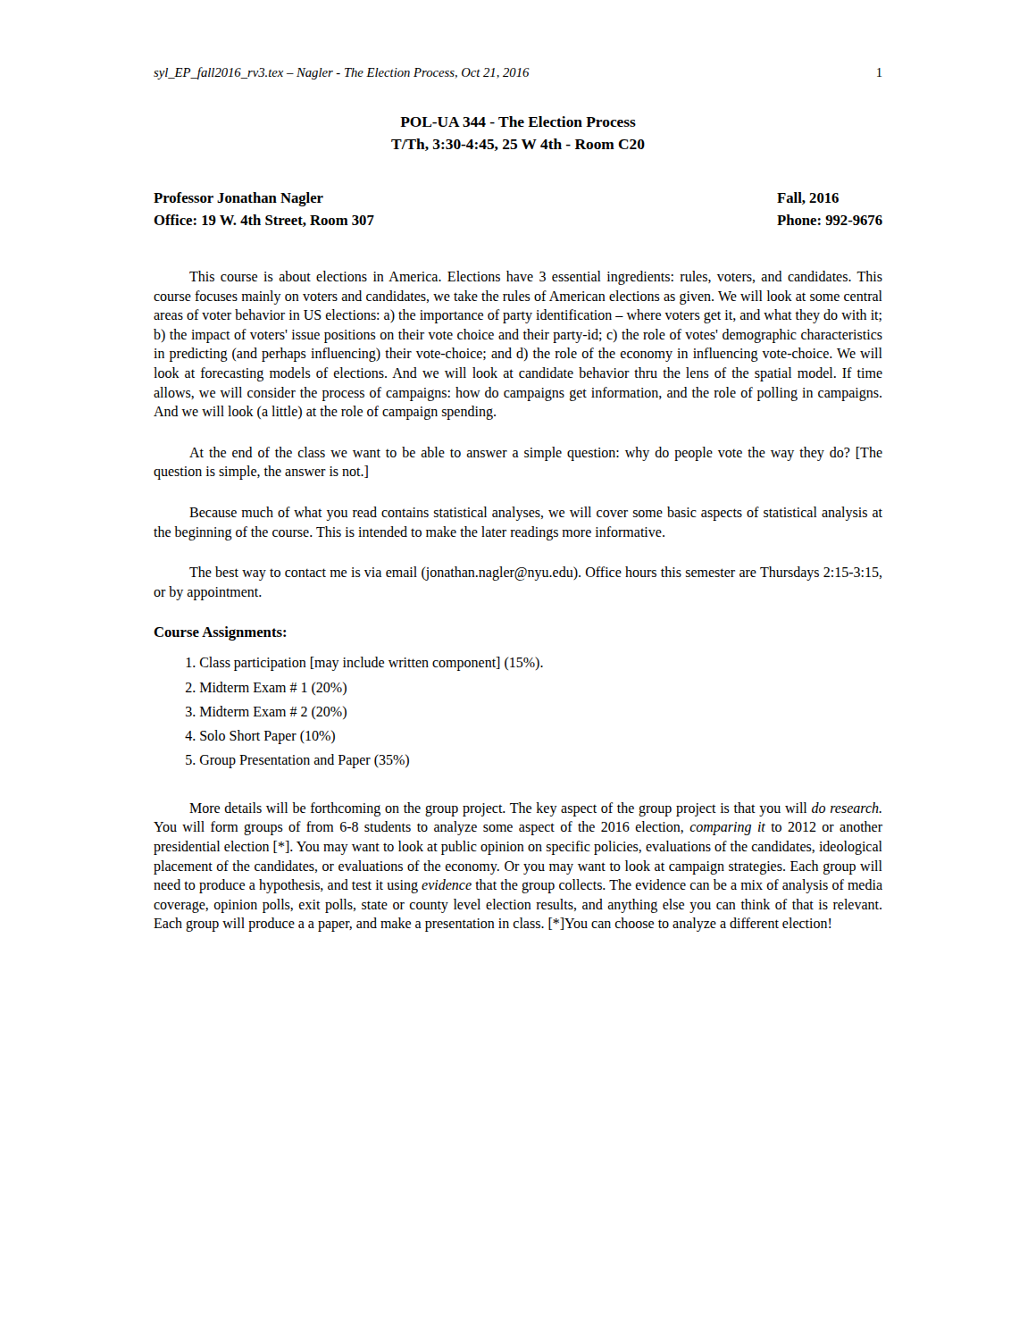syl_EP_fall2016_rv3.tex – Nagler - The Election Process, Oct 21, 2016 1
POL-UA 344 - The Election Process
T/Th, 3:30-4:45, 25 W 4th - Room C20
Professor Jonathan Nagler
Office: 19 W. 4th Street, Room 307
Fall, 2016
Phone: 992-9676
This course is about elections in America. Elections have 3 essential ingredients: rules, voters, and candidates. This course focuses mainly on voters and candidates, we take the rules of American elections as given. We will look at some central areas of voter behavior in US elections: a) the importance of party identification – where voters get it, and what they do with it; b) the impact of voters' issue positions on their vote choice and their party-id; c) the role of votes' demographic characteristics in predicting (and perhaps influencing) their vote-choice; and d) the role of the economy in influencing vote-choice. We will look at forecasting models of elections. And we will look at candidate behavior thru the lens of the spatial model. If time allows, we will consider the process of campaigns: how do campaigns get information, and the role of polling in campaigns. And we will look (a little) at the role of campaign spending.
At the end of the class we want to be able to answer a simple question: why do people vote the way they do? [The question is simple, the answer is not.]
Because much of what you read contains statistical analyses, we will cover some basic aspects of statistical analysis at the beginning of the course. This is intended to make the later readings more informative.
The best way to contact me is via email (jonathan.nagler@nyu.edu). Office hours this semester are Thursdays 2:15-3:15, or by appointment.
Course Assignments:
Class participation [may include written component] (15%).
Midterm Exam # 1 (20%)
Midterm Exam # 2 (20%)
Solo Short Paper (10%)
Group Presentation and Paper (35%)
More details will be forthcoming on the group project. The key aspect of the group project is that you will do research. You will form groups of from 6-8 students to analyze some aspect of the 2016 election, comparing it to 2012 or another presidential election [*]. You may want to look at public opinion on specific policies, evaluations of the candidates, ideological placement of the candidates, or evaluations of the economy. Or you may want to look at campaign strategies. Each group will need to produce a hypothesis, and test it using evidence that the group collects. The evidence can be a mix of analysis of media coverage, opinion polls, exit polls, state or county level election results, and anything else you can think of that is relevant. Each group will produce a a paper, and make a presentation in class. [*]You can choose to analyze a different election!